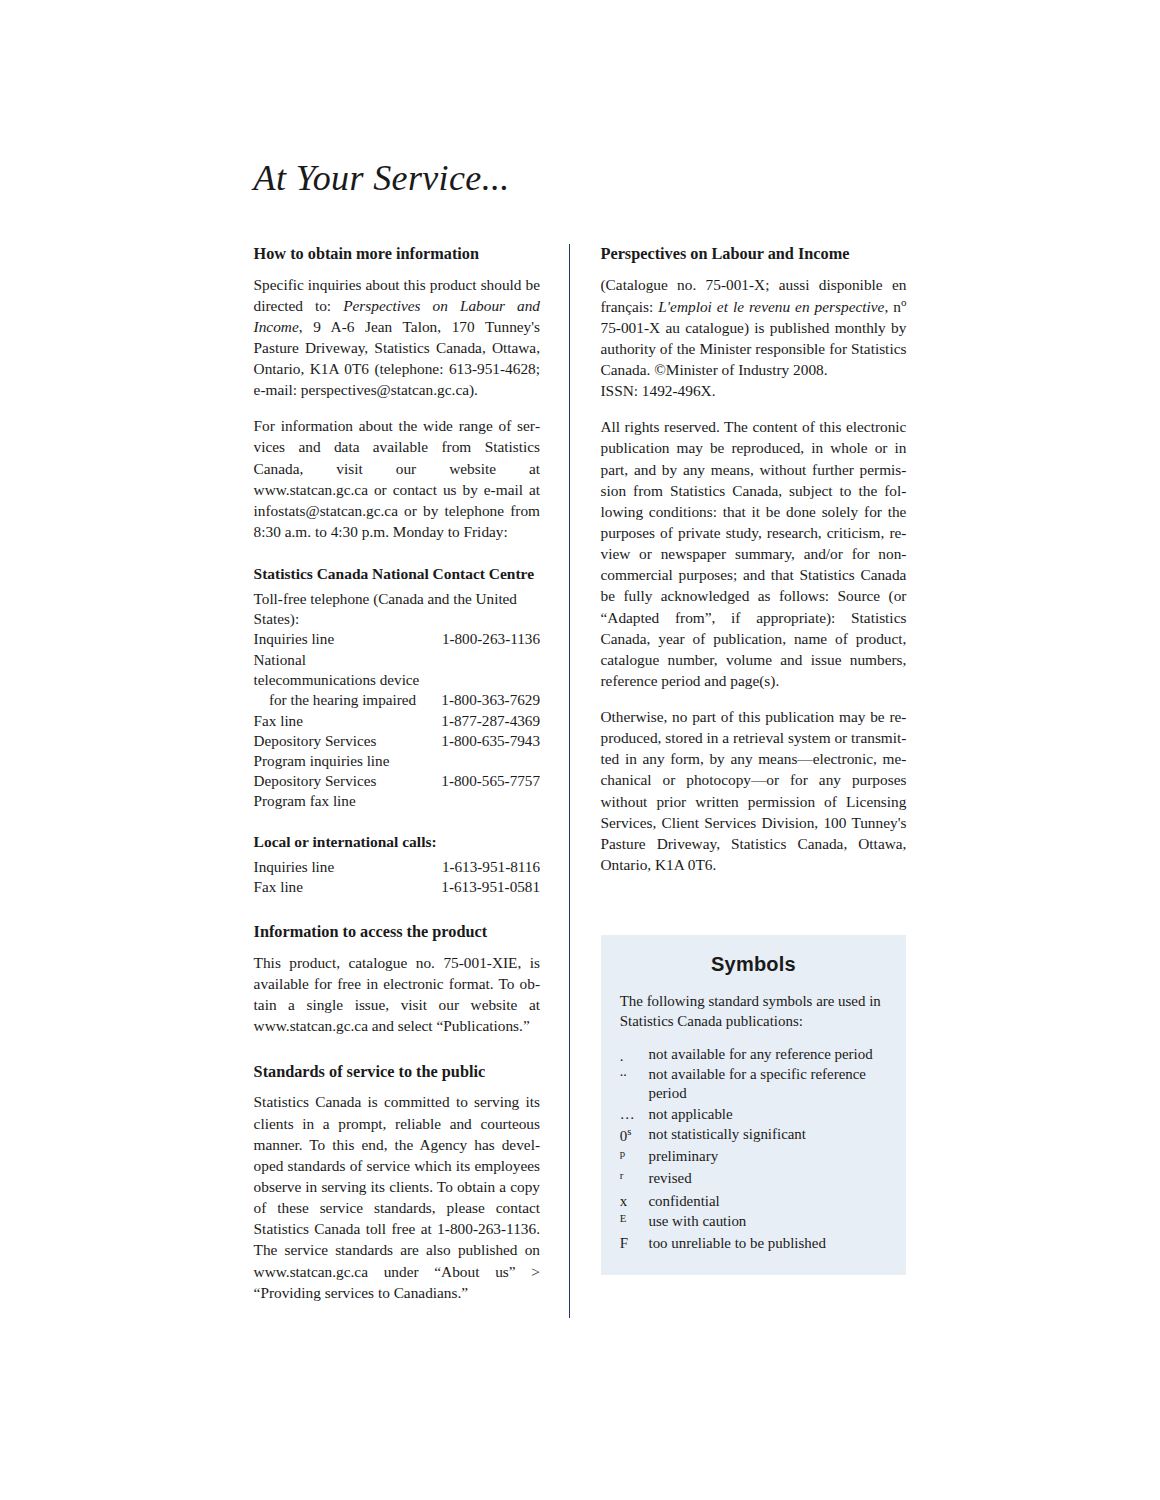At Your Service...
How to obtain more information
Specific inquiries about this product should be directed to: Perspectives on Labour and Income, 9 A-6 Jean Talon, 170 Tunney's Pasture Driveway, Statistics Canada, Ottawa, Ontario, K1A 0T6 (telephone: 613-951-4628; e-mail: perspectives@statcan.gc.ca).
For information about the wide range of services and data available from Statistics Canada, visit our website at www.statcan.gc.ca or contact us by e-mail at infostats@statcan.gc.ca or by telephone from 8:30 a.m. to 4:30 p.m. Monday to Friday:
Statistics Canada National Contact Centre
| Toll-free telephone (Canada and the United States): |
| Inquiries line | 1-800-263-1136 |
| National telecommunications device | |
| for the hearing impaired | 1-800-363-7629 |
| Fax line | 1-877-287-4369 |
| Depository Services Program inquiries line | 1-800-635-7943 |
| Depository Services Program fax line | 1-800-565-7757 |
Local or international calls:
| Inquiries line | 1-613-951-8116 |
| Fax line | 1-613-951-0581 |
Information to access the product
This product, catalogue no. 75-001-XIE, is available for free in electronic format. To obtain a single issue, visit our website at www.statcan.gc.ca and select “Publications.”
Standards of service to the public
Statistics Canada is committed to serving its clients in a prompt, reliable and courteous manner. To this end, the Agency has developed standards of service which its employees observe in serving its clients. To obtain a copy of these service standards, please contact Statistics Canada toll free at 1-800-263-1136. The service standards are also published on www.statcan.gc.ca under “About us” > “Providing services to Canadians.”
Perspectives on Labour and Income
(Catalogue no. 75-001-X; aussi disponible en français: L'emploi et le revenu en perspective, no 75-001-X au catalogue) is published monthly by authority of the Minister responsible for Statistics Canada. ©Minister of Industry 2008.
ISSN: 1492-496X.
All rights reserved. The content of this electronic publication may be reproduced, in whole or in part, and by any means, without further permission from Statistics Canada, subject to the following conditions: that it be done solely for the purposes of private study, research, criticism, review or newspaper summary, and/or for non-commercial purposes; and that Statistics Canada be fully acknowledged as follows: Source (or “Adapted from”, if appropriate): Statistics Canada, year of publication, name of product, catalogue number, volume and issue numbers, reference period and page(s).
Otherwise, no part of this publication may be reproduced, stored in a retrieval system or transmitted in any form, by any means—electronic, mechanical or photocopy—or for any purposes without prior written permission of Licensing Services, Client Services Division, 100 Tunney's Pasture Driveway, Statistics Canada, Ottawa, Ontario, K1A 0T6.
Symbols
The following standard symbols are used in Statistics Canada publications:
| . | not available for any reference period |
| .. | not available for a specific reference period |
| … | not applicable |
| 0 s | not statistically significant |
| p | preliminary |
| r | revised |
| x | confidential |
| E | use with caution |
| F | too unreliable to be published |